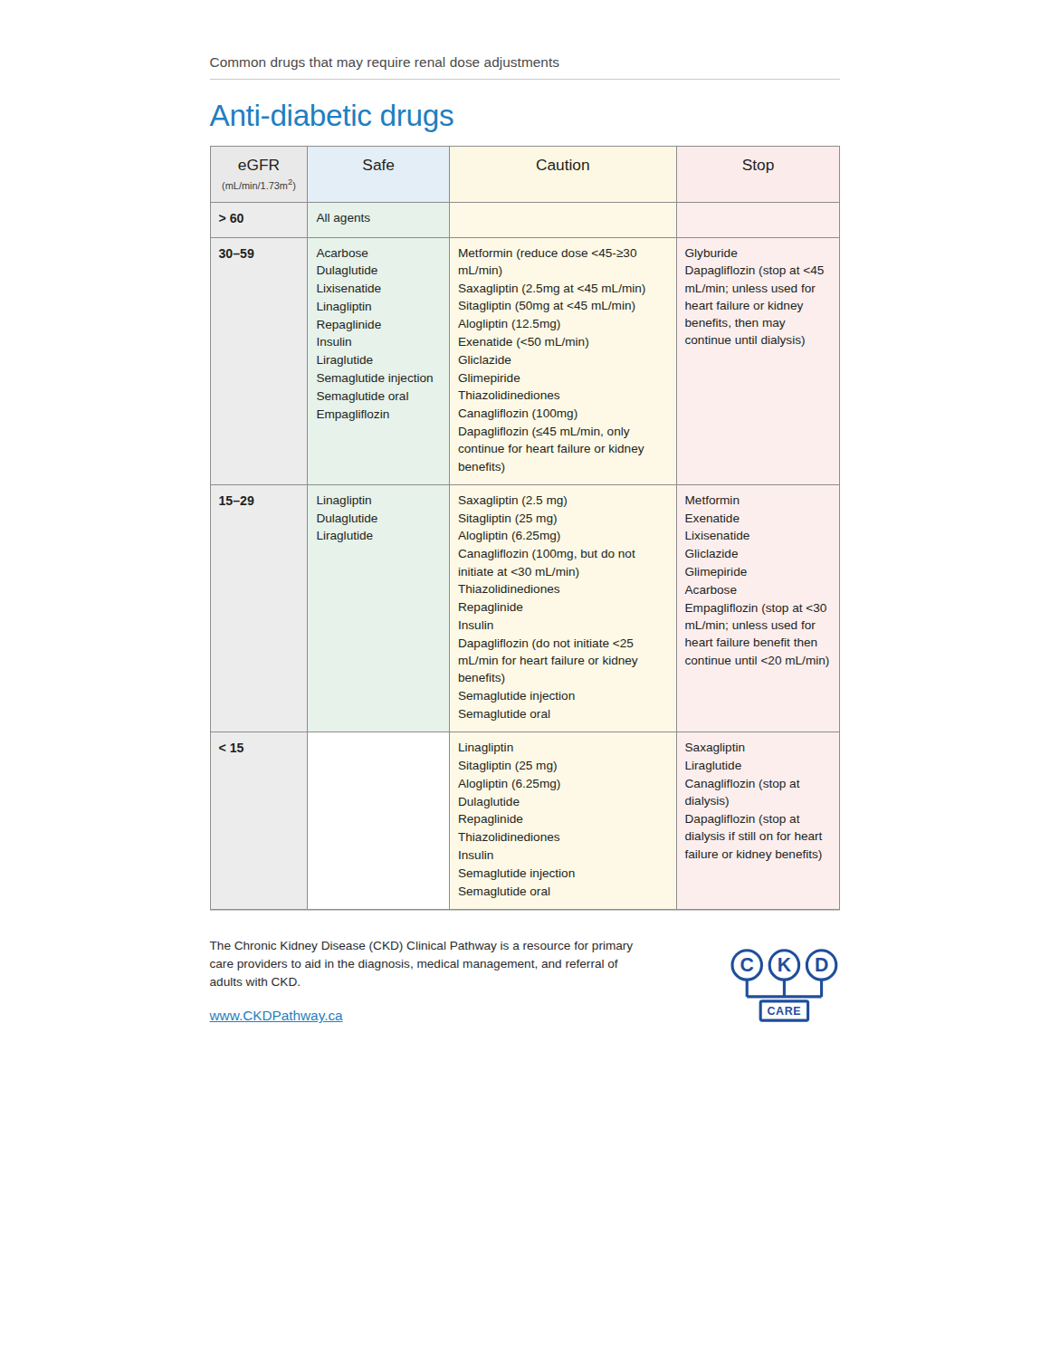Common drugs that may require renal dose adjustments
Anti-diabetic drugs
| eGFR (mL/min/1.73m 2 ) | Safe | Caution | Stop |
| --- | --- | --- | --- |
| > 60 | All agents | | |
| 30–59 | Acarbose Dulaglutide Lixisenatide Linagliptin Repaglinide Insulin Liraglutide Semaglutide injection Semaglutide oral Empagliflozin | Metformin (reduce dose <45-≥30 mL/min) Saxagliptin (2.5mg at <45 mL/min) Sitagliptin (50mg at <45 mL/min) Alogliptin (12.5mg) Exenatide (<50 mL/min) Gliclazide Glimepiride Thiazolidinediones Canagliflozin (100mg) Dapagliflozin (≤45 mL/min, only continue for heart failure or kidney benefits) | Glyburide Dapagliflozin (stop at <45 mL/min; unless used for heart failure or kidney benefits, then may continue until dialysis) |
| 15–29 | Linagliptin Dulaglutide Liraglutide | Saxagliptin (2.5 mg) Sitagliptin (25 mg) Alogliptin (6.25mg) Canagliflozin (100mg, but do not initiate at <30 mL/min) Thiazolidinediones Repaglinide Insulin Dapagliflozin (do not initiate <25 mL/min for heart failure or kidney benefits) Semaglutide injection Semaglutide oral | Metformin Exenatide Lixisenatide Gliclazide Glimepiride Acarbose Empagliflozin (stop at <30 mL/min; unless used for heart failure benefit then continue until <20 mL/min) |
| < 15 | | Linagliptin Sitagliptin (25 mg) Alogliptin (6.25mg) Dulaglutide Repaglinide Thiazolidinediones Insulin Semaglutide injection Semaglutide oral | Saxagliptin Liraglutide Canagliflozin (stop at dialysis) Dapagliflozin (stop at dialysis if still on for heart failure or kidney benefits) |
The Chronic Kidney Disease (CKD) Clinical Pathway is a resource for primary care providers to aid in the diagnosis, medical management, and referral of adults with CKD. www.CKDPathway.ca
C K D CARE